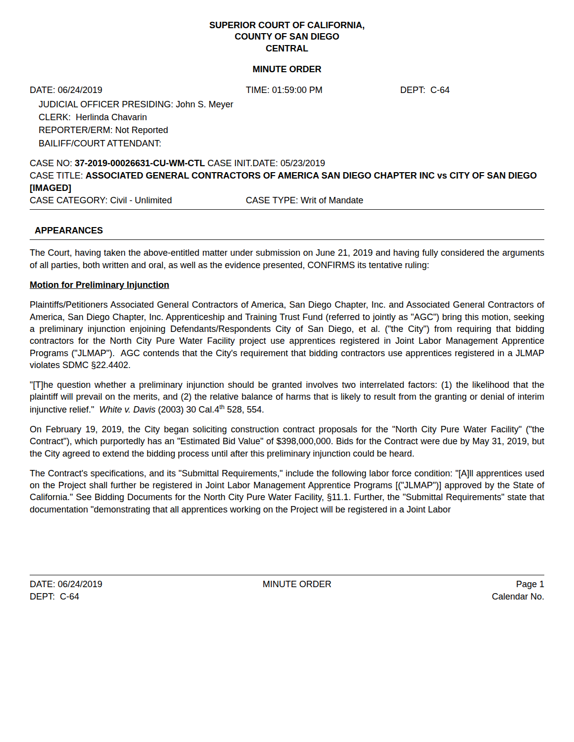SUPERIOR COURT OF CALIFORNIA,
COUNTY OF SAN DIEGO
CENTRAL
MINUTE ORDER
DATE: 06/24/2019
TIME: 01:59:00 PM
DEPT: C-64
JUDICIAL OFFICER PRESIDING: John S. Meyer
CLERK: Herlinda Chavarin
REPORTER/ERM: Not Reported
BAILIFF/COURT ATTENDANT:
CASE NO: 37-2019-00026631-CU-WM-CTL CASE INIT.DATE: 05/23/2019
CASE TITLE: ASSOCIATED GENERAL CONTRACTORS OF AMERICA SAN DIEGO CHAPTER INC vs CITY OF SAN DIEGO [IMAGED]
CASE CATEGORY: Civil - Unlimited
CASE TYPE: Writ of Mandate
APPEARANCES
The Court, having taken the above-entitled matter under submission on June 21, 2019 and having fully considered the arguments of all parties, both written and oral, as well as the evidence presented, CONFIRMS its tentative ruling:
Motion for Preliminary Injunction
Plaintiffs/Petitioners Associated General Contractors of America, San Diego Chapter, Inc. and Associated General Contractors of America, San Diego Chapter, Inc. Apprenticeship and Training Trust Fund (referred to jointly as "AGC") bring this motion, seeking a preliminary injunction enjoining Defendants/Respondents City of San Diego, et al. ("the City") from requiring that bidding contractors for the North City Pure Water Facility project use apprentices registered in Joint Labor Management Apprentice Programs ("JLMAP"). AGC contends that the City's requirement that bidding contractors use apprentices registered in a JLMAP violates SDMC §22.4402.
"[T]he question whether a preliminary injunction should be granted involves two interrelated factors: (1) the likelihood that the plaintiff will prevail on the merits, and (2) the relative balance of harms that is likely to result from the granting or denial of interim injunctive relief." White v. Davis (2003) 30 Cal.4th 528, 554.
On February 19, 2019, the City began soliciting construction contract proposals for the "North City Pure Water Facility" ("the Contract"), which purportedly has an "Estimated Bid Value" of $398,000,000. Bids for the Contract were due by May 31, 2019, but the City agreed to extend the bidding process until after this preliminary injunction could be heard.
The Contract's specifications, and its "Submittal Requirements," include the following labor force condition: "[A]ll apprentices used on the Project shall further be registered in Joint Labor Management Apprentice Programs [("JLMAP")] approved by the State of California." See Bidding Documents for the North City Pure Water Facility, §11.1. Further, the "Submittal Requirements" state that documentation "demonstrating that all apprentices working on the Project will be registered in a Joint Labor
DATE: 06/24/2019
DEPT: C-64
MINUTE ORDER
Page 1
Calendar No.